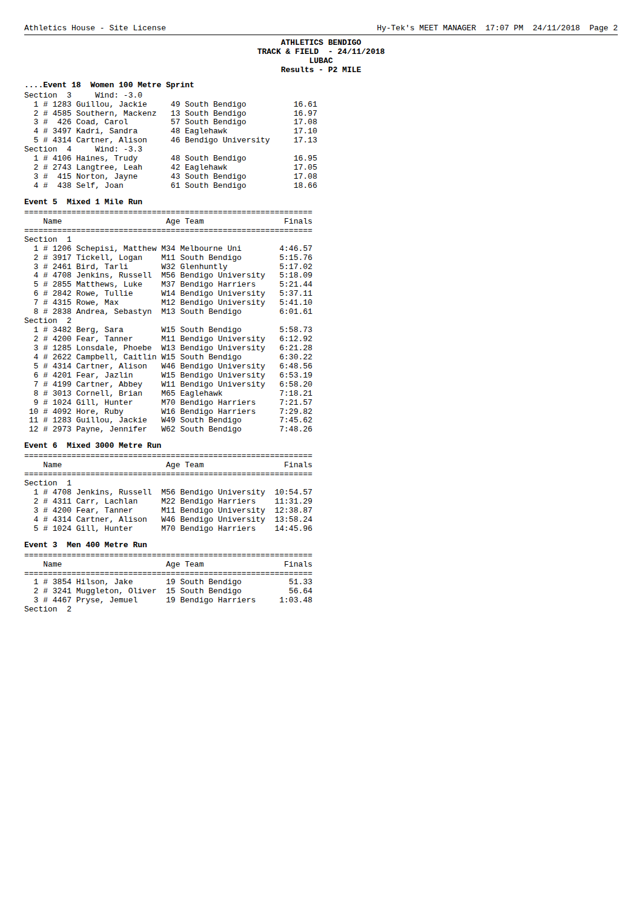Athletics House - Site License Hy-Tek's MEET MANAGER 17:07 PM 24/11/2018 Page 2
ATHLETICS BENDIGO
TRACK & FIELD - 24/11/2018
LUBAC
Results - P2 MILE
....Event 18 Women 100 Metre Sprint
Section  3     Wind: -3.0                                    
  1 # 1283 Guillou, Jackie     49 South Bendigo          16.61
  2 # 4585 Southern, Mackenz   13 South Bendigo          16.97
  3 #  426 Coad, Carol         57 South Bendigo          17.08
  4 # 3497 Kadri, Sandra       48 Eaglehawk              17.10
  5 # 4314 Cartner, Alison     46 Bendigo University     17.13
Section  4     Wind: -3.3                                    
  1 # 4106 Haines, Trudy       48 South Bendigo          16.95
  2 # 2743 Langtree, Leah      42 Eaglehawk              17.05
  3 #  415 Norton, Jayne       43 South Bendigo          17.08
  4 #  438 Self, Joan          61 South Bendigo          18.66
Event 5 Mixed 1 Mile Run
=============================================================
    Name                      Age Team                 Finals
=============================================================
Section  1                                                   
  1 # 1206 Schepisi, Matthew M34 Melbourne Uni        4:46.57
  2 # 3917 Tickell, Logan    M11 South Bendigo        5:15.76
  3 # 2461 Bird, Tarli       W32 Glenhuntly           5:17.02
  4 # 4708 Jenkins, Russell  M56 Bendigo University   5:18.09
  5 # 2855 Matthews, Luke    M37 Bendigo Harriers     5:21.44
  6 # 2842 Rowe, Tullie      W14 Bendigo University   5:37.11
  7 # 4315 Rowe, Max         M12 Bendigo University   5:41.10
  8 # 2838 Andrea, Sebastyn  M13 South Bendigo        6:01.61
Section  2                                                   
  1 # 3482 Berg, Sara        W15 South Bendigo        5:58.73
  2 # 4200 Fear, Tanner      M11 Bendigo University   6:12.92
  3 # 1285 Lonsdale, Phoebe  W13 Bendigo University   6:21.28
  4 # 2622 Campbell, Caitlin W15 South Bendigo        6:30.22
  5 # 4314 Cartner, Alison   W46 Bendigo University   6:48.56
  6 # 4201 Fear, Jazlin      W15 Bendigo University   6:53.19
  7 # 4199 Cartner, Abbey    W11 Bendigo University   6:58.20
  8 # 3013 Cornell, Brian    M65 Eaglehawk            7:18.21
  9 # 1024 Gill, Hunter      M70 Bendigo Harriers     7:21.57
 10 # 4092 Hore, Ruby        W16 Bendigo Harriers     7:29.82
 11 # 1283 Guillou, Jackie   W49 South Bendigo        7:45.62
 12 # 2973 Payne, Jennifer   W62 South Bendigo        7:48.26
Event 6 Mixed 3000 Metre Run
=============================================================
    Name                      Age Team                 Finals
=============================================================
Section  1                                                   
  1 # 4708 Jenkins, Russell  M56 Bendigo University  10:54.57
  2 # 4311 Carr, Lachlan     M22 Bendigo Harriers    11:31.29
  3 # 4200 Fear, Tanner      M11 Bendigo University  12:38.87
  4 # 4314 Cartner, Alison   W46 Bendigo University  13:58.24
  5 # 1024 Gill, Hunter      M70 Bendigo Harriers    14:45.96
Event 3 Men 400 Metre Run
=============================================================
    Name                      Age Team                 Finals
=============================================================
  1 # 3854 Hilson, Jake       19 South Bendigo          51.33
  2 # 3241 Muggleton, Oliver  15 South Bendigo          56.64
  3 # 4467 Pryse, Jemuel      19 Bendigo Harriers     1:03.48
Section  2